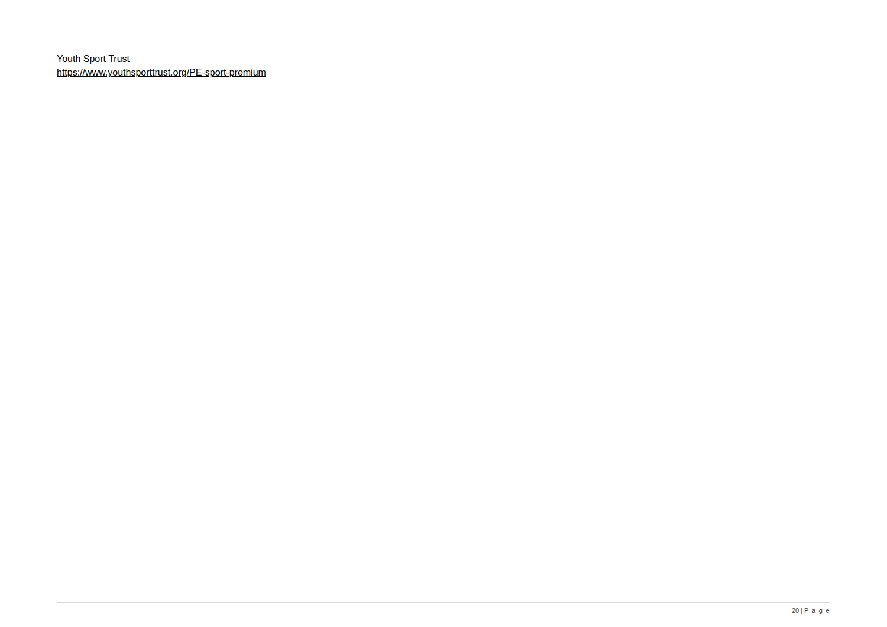Youth Sport Trust
https://www.youthsporttrust.org/PE-sport-premium
20 | P a g e